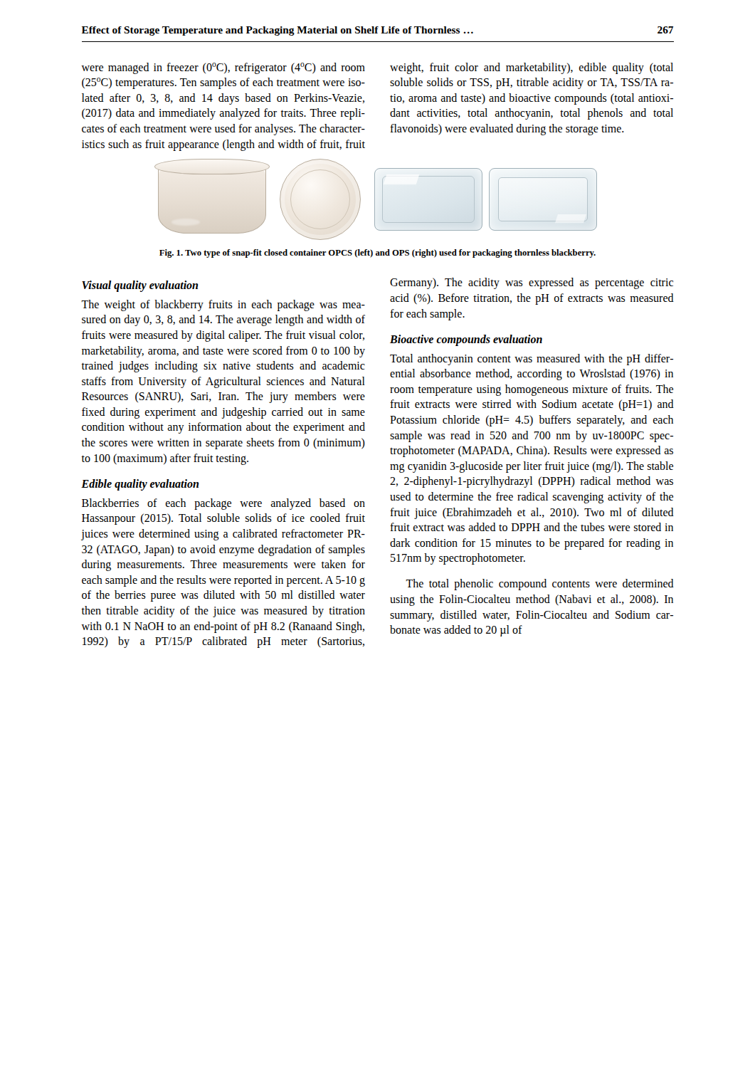Effect of Storage Temperature and Packaging Material on Shelf Life of Thornless … 267
were managed in freezer (0oC), refrigerator (4oC) and room (25oC) temperatures. Ten samples of each treatment were isolated after 0, 3, 8, and 14 days based on Perkins-Veazie, (2017) data and immediately analyzed for traits. Three replicates of each treatment were used for analyses. The characteristics such as fruit appearance (length and width of fruit, fruit weight, fruit color and marketability), edible quality (total soluble solids or TSS, pH, titrable acidity or TA, TSS/TA ratio, aroma and taste) and bioactive compounds (total antioxidant activities, total anthocyanin, total phenols and total flavonoids) were evaluated during the storage time.
Fig. 1. Two type of snap-fit closed container OPCS (left) and OPS (right) used for packaging thornless blackberry.
Visual quality evaluation
The weight of blackberry fruits in each package was measured on day 0, 3, 8, and 14. The average length and width of fruits were measured by digital caliper. The fruit visual color, marketability, aroma, and taste were scored from 0 to 100 by trained judges including six native students and academic staffs from University of Agricultural sciences and Natural Resources (SANRU), Sari, Iran. The jury members were fixed during experiment and judgeship carried out in same condition without any information about the experiment and the scores were written in separate sheets from 0 (minimum) to 100 (maximum) after fruit testing.
Edible quality evaluation
Blackberries of each package were analyzed based on Hassanpour (2015). Total soluble solids of ice cooled fruit juices were determined using a calibrated refractometer PR-32 (ATAGO, Japan) to avoid enzyme degradation of samples during measurements. Three measurements were taken for each sample and the results were reported in percent. A 5-10 g of the berries puree was diluted with 50 ml distilled water then titrable acidity of the juice was measured by titration with 0.1 N NaOH to an end-point of pH 8.2 (Ranaand Singh, 1992) by a PT/15/P calibrated pH meter (Sartorius, Germany). The acidity was expressed as percentage citric acid (%). Before titration, the pH of extracts was measured for each sample.
Bioactive compounds evaluation
Total anthocyanin content was measured with the pH differential absorbance method, according to Wroslstad (1976) in room temperature using homogeneous mixture of fruits. The fruit extracts were stirred with Sodium acetate (pH=1) and Potassium chloride (pH= 4.5) buffers separately, and each sample was read in 520 and 700 nm by uv-1800PC spectrophotometer (MAPADA, China). Results were expressed as mg cyanidin 3-glucoside per liter fruit juice (mg/l). The stable 2, 2-diphenyl-1-picrylhydrazyl (DPPH) radical method was used to determine the free radical scavenging activity of the fruit juice (Ebrahimzadeh et al., 2010). Two ml of diluted fruit extract was added to DPPH and the tubes were stored in dark condition for 15 minutes to be prepared for reading in 517nm by spectrophotometer.
The total phenolic compound contents were determined using the Folin-Ciocalteu method (Nabavi et al., 2008). In summary, distilled water, Folin-Ciocalteu and Sodium carbonate was added to 20 µl of